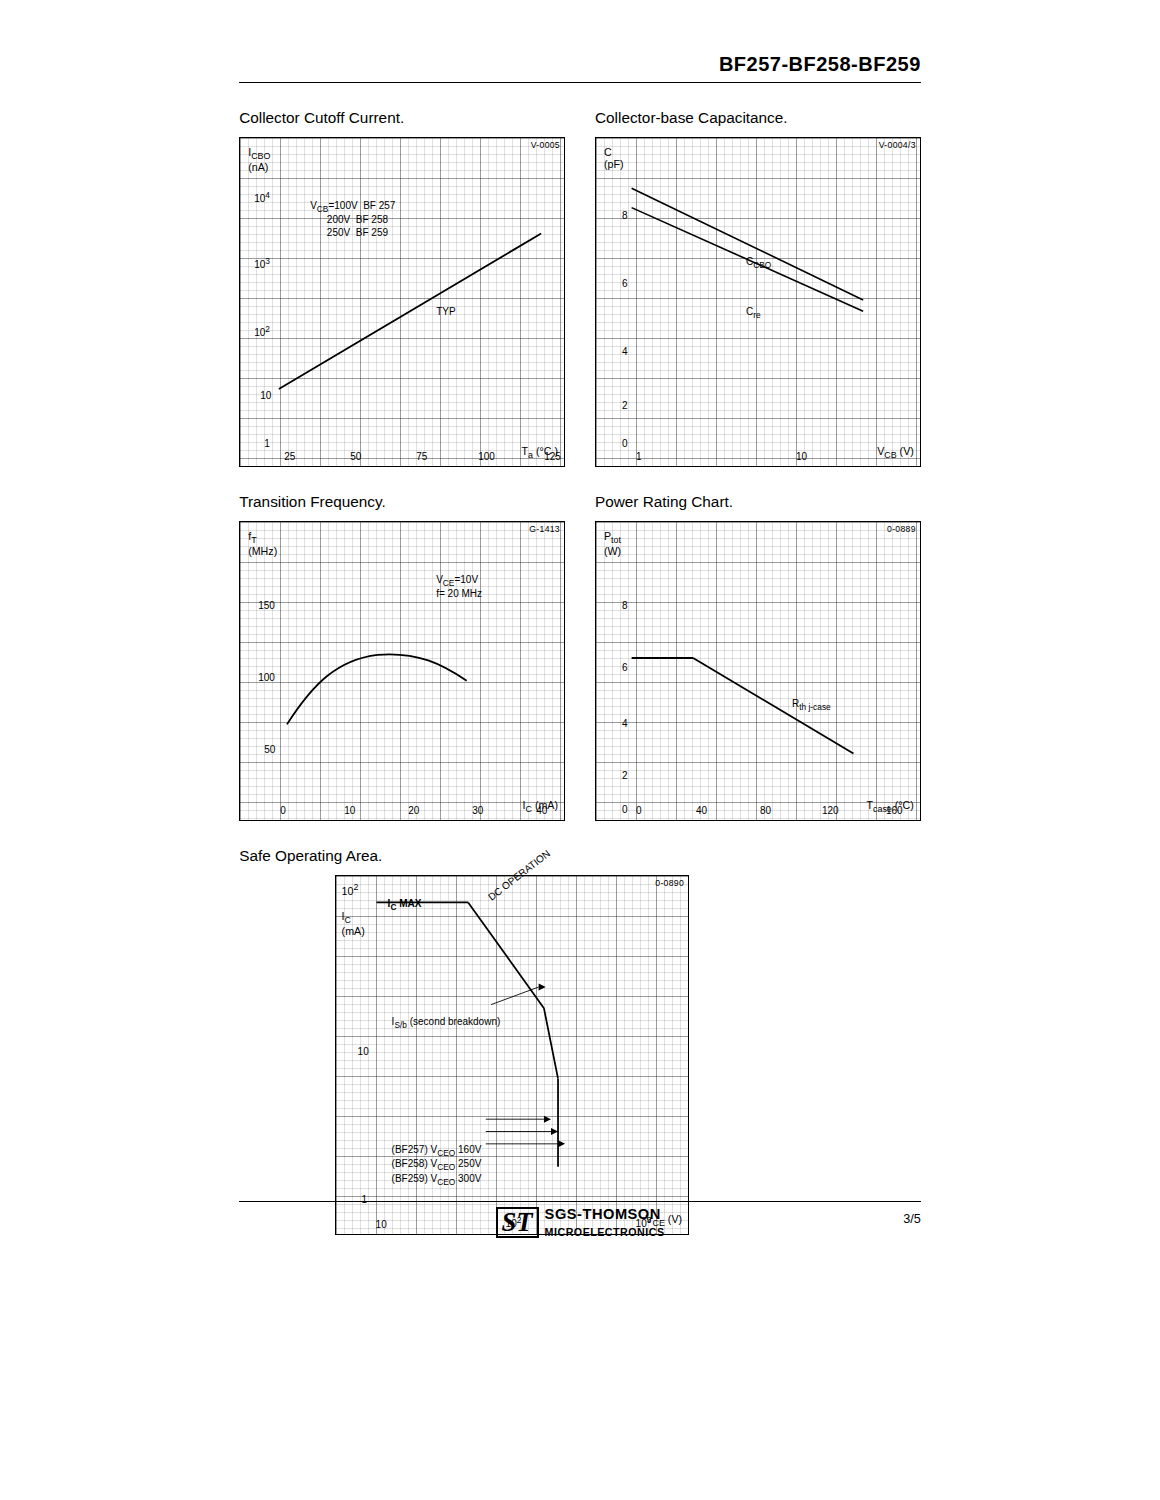BF257-BF258-BF259
Collector Cutoff Current.
V-0005
ICBO
(nA)
Ta (°C )
104
103
102
10
1
25
50
75
100
125
VCB=100V BF 257
200V BF 258
250V BF 259
TYP
Collector-base Capacitance.
V-0004/3
C
(pF)
VCB (V)
8
6
4
2
0
1
10
CCBO
Cre
Transition Frequency.
G-1413
fT
(MHz)
IC (mA)
150
100
50
0
10
20
30
40
VCE=10V
f= 20 MHz
Power Rating Chart.
0-0889
Ptot
(W)
Tcase (°C)
8
6
4
2
0
0
40
80
120
160
Rth j-case
Safe Operating Area.
0-0890
102
IC
(mA)
VCE (V)
10
1
10
102
103
IC MAX
DC OPERATION
IS/b (second breakdown)
(BF257) VCEO 160V
(BF258) VCEO 250V
(BF259) VCEO 300V
ST SGS-THOMSON
MICROELECTRONICS
3/5